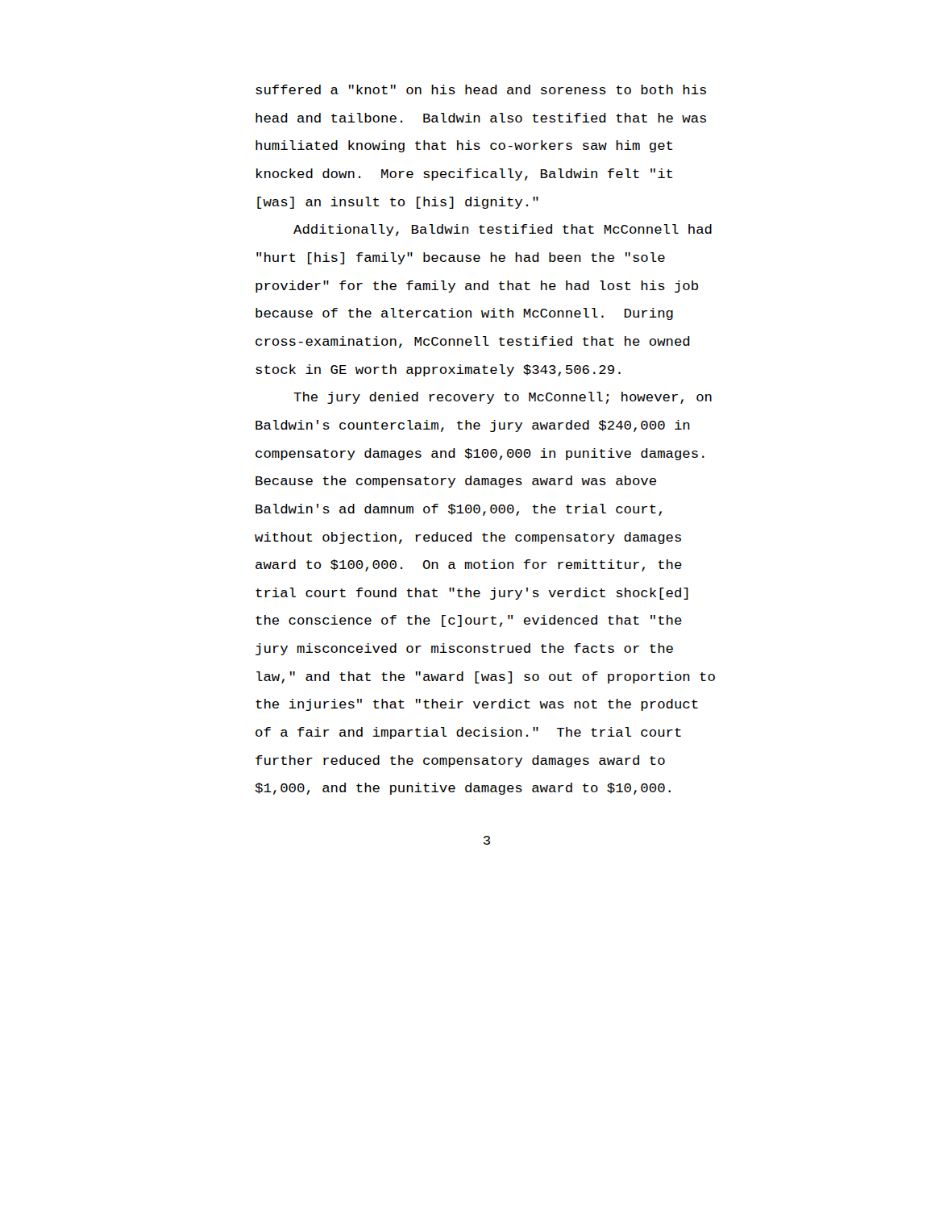suffered a "knot" on his head and soreness to both his head and tailbone. Baldwin also testified that he was humiliated knowing that his co-workers saw him get knocked down. More specifically, Baldwin felt "it [was] an insult to [his] dignity."
Additionally, Baldwin testified that McConnell had "hurt [his] family" because he had been the "sole provider" for the family and that he had lost his job because of the altercation with McConnell. During cross-examination, McConnell testified that he owned stock in GE worth approximately $343,506.29.
The jury denied recovery to McConnell; however, on Baldwin's counterclaim, the jury awarded $240,000 in compensatory damages and $100,000 in punitive damages. Because the compensatory damages award was above Baldwin's ad damnum of $100,000, the trial court, without objection, reduced the compensatory damages award to $100,000. On a motion for remittitur, the trial court found that "the jury's verdict shock[ed] the conscience of the [c]ourt," evidenced that "the jury misconceived or misconstrued the facts or the law," and that the "award [was] so out of proportion to the injuries" that "their verdict was not the product of a fair and impartial decision." The trial court further reduced the compensatory damages award to $1,000, and the punitive damages award to $10,000.
3